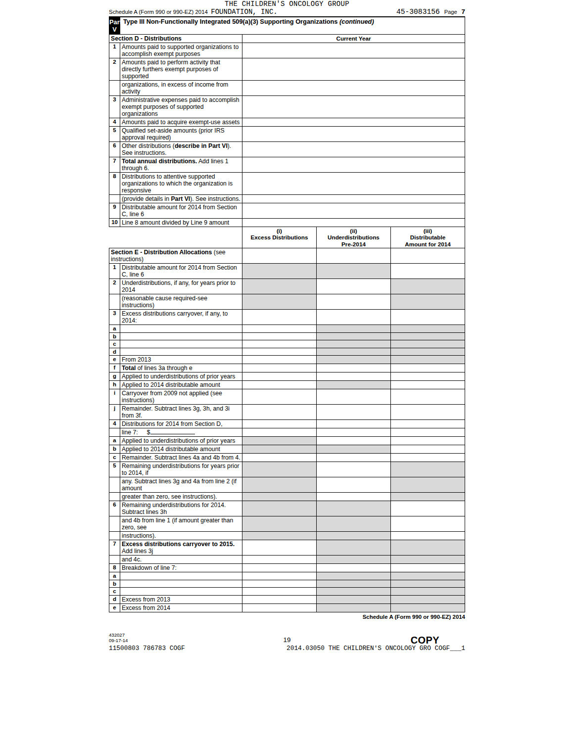THE CHILDREN'S ONCOLOGY GROUP
Schedule A (Form 990 or 990-EZ) 2014 FOUNDATION, INC.
45-3083156 Page 7
| Part V | Type III Non-Functionally Integrated 509(a)(3) Supporting Organizations (continued) |
| Section D - Distributions | Current Year |
| 1 | Amounts paid to supported organizations to accomplish exempt purposes | |
| 2 | Amounts paid to perform activity that directly furthers exempt purposes of supported | |
| | organizations, in excess of income from activity | |
| 3 | Administrative expenses paid to accomplish exempt purposes of supported organizations | |
| 4 | Amounts paid to acquire exempt-use assets | |
| 5 | Qualified set-aside amounts (prior IRS approval required) | |
| 6 | Other distributions ( describe in Part VI ). See instructions. | |
| 7 | Total annual distributions. Add lines 1 through 6. | |
| 8 | Distributions to attentive supported organizations to which the organization is responsive | |
| | (provide details in Part VI ). See instructions. | |
| 9 | Distributable amount for 2014 from Section C, line 6 | |
| 10 | Line 8 amount divided by Line 9 amount | |
| | (i) Excess Distributions | (ii) Underdistributions Pre-2014 | (iii) Distributable Amount for 2014 |
| Section E - Distribution Allocations (see instructions) | | | |
| 1 | Distributable amount for 2014 from Section C, line 6 | | | |
| 2 | Underdistributions, if any, for years prior to 2014 | | | |
| | (reasonable cause required-see instructions) | | | |
| 3 | Excess distributions carryover, if any, to 2014: | | | |
| a | | | | |
| b | | | | |
| c | | | | |
| d | | | | |
| e | From 2013 | | | |
| f | Total of lines 3a through e | | | |
| g | Applied to underdistributions of prior years | | | |
| h | Applied to 2014 distributable amount | | | |
| i | Carryover from 2009 not applied (see instructions) | | | |
| j | Remainder. Subtract lines 3g, 3h, and 3i from 3f. | | | |
| 4 | Distributions for 2014 from Section D, | | | |
| | line 7: $ | | | |
| a | Applied to underdistributions of prior years | | | |
| b | Applied to 2014 distributable amount | | | |
| c | Remainder. Subtract lines 4a and 4b from 4. | | | |
| 5 | Remaining underdistributions for years prior to 2014, if | | | |
| | any. Subtract lines 3g and 4a from line 2 (if amount | | | |
| | greater than zero, see instructions). | | | |
| 6 | Remaining underdistributions for 2014. Subtract lines 3h | | | |
| | and 4b from line 1 (if amount greater than zero, see | | | |
| | instructions). | | | |
| 7 | Excess distributions carryover to 2015. Add lines 3j | | | |
| | and 4c. | | | |
| 8 | Breakdown of line 7: | | | |
| a | | | | |
| b | | | | |
| c | | | | |
| d | Excess from 2013 | | | |
| e | Excess from 2014 | | | |
Schedule A (Form 990 or 990-EZ) 2014
432027
09-17-14
19
11500803 786783 COGF 2014.03050 THE CHILDREN'S ONCOLOGY GRO COGF___1
COPY